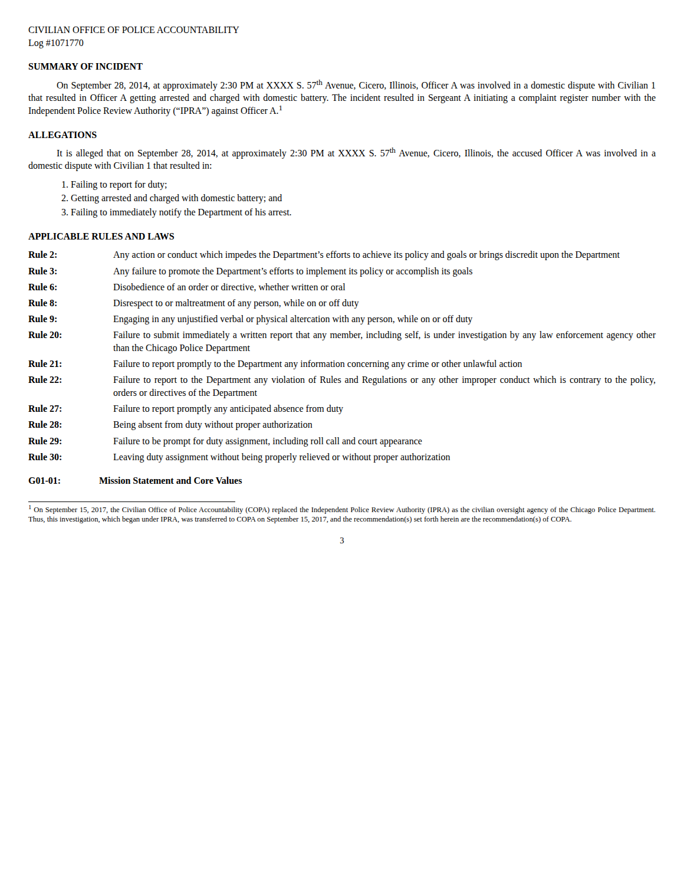CIVILIAN OFFICE OF POLICE ACCOUNTABILITY
Log #1071770
Summary of Incident
On September 28, 2014, at approximately 2:30 PM at XXXX S. 57th Avenue, Cicero, Illinois, Officer A was involved in a domestic dispute with Civilian 1 that resulted in Officer A getting arrested and charged with domestic battery. The incident resulted in Sergeant A initiating a complaint register number with the Independent Police Review Authority (“IPRA”) against Officer A.1
Allegations
It is alleged that on September 28, 2014, at approximately 2:30 PM at XXXX S. 57th Avenue, Cicero, Illinois, the accused Officer A was involved in a domestic dispute with Civilian 1 that resulted in:
Failing to report for duty;
Getting arrested and charged with domestic battery; and
Failing to immediately notify the Department of his arrest.
Applicable Rules and Laws
Rule 2:
Any action or conduct which impedes the Department’s efforts to achieve its policy and goals or brings discredit upon the Department
Rule 3:
Any failure to promote the Department’s efforts to implement its policy or accomplish its goals
Rule 6:
Disobedience of an order or directive, whether written or oral
Rule 8:
Disrespect to or maltreatment of any person, while on or off duty
Rule 9:
Engaging in any unjustified verbal or physical altercation with any person, while on or off duty
Rule 20:
Failure to submit immediately a written report that any member, including self, is under investigation by any law enforcement agency other than the Chicago Police Department
Rule 21:
Failure to report promptly to the Department any information concerning any crime or other unlawful action
Rule 22:
Failure to report to the Department any violation of Rules and Regulations or any other improper conduct which is contrary to the policy, orders or directives of the Department
Rule 27:
Failure to report promptly any anticipated absence from duty
Rule 28:
Being absent from duty without proper authorization
Rule 29:
Failure to be prompt for duty assignment, including roll call and court appearance
Rule 30:
Leaving duty assignment without being properly relieved or without proper authorization
G01-01: Mission Statement and Core Values
1 On September 15, 2017, the Civilian Office of Police Accountability (COPA) replaced the Independent Police Review Authority (IPRA) as the civilian oversight agency of the Chicago Police Department. Thus, this investigation, which began under IPRA, was transferred to COPA on September 15, 2017, and the recommendation(s) set forth herein are the recommendation(s) of COPA.
3